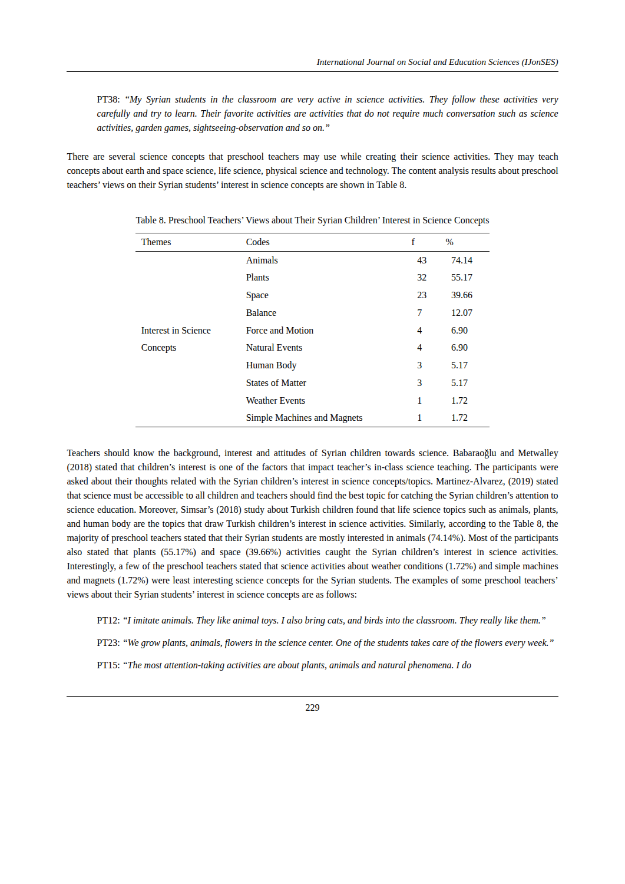International Journal on Social and Education Sciences (IJonSES)
PT38: “My Syrian students in the classroom are very active in science activities. They follow these activities very carefully and try to learn. Their favorite activities are activities that do not require much conversation such as science activities, garden games, sightseeing-observation and so on.”
There are several science concepts that preschool teachers may use while creating their science activities. They may teach concepts about earth and space science, life science, physical science and technology. The content analysis results about preschool teachers’ views on their Syrian students’ interest in science concepts are shown in Table 8.
Table 8. Preschool Teachers’ Views about Their Syrian Children’ Interest in Science Concepts
| Themes | Codes | f | % |
| --- | --- | --- | --- |
| | Animals | 43 | 74.14 |
| | Plants | 32 | 55.17 |
| | Space | 23 | 39.66 |
| | Balance | 7 | 12.07 |
| Interest in Science | Force and Motion | 4 | 6.90 |
| Concepts | Natural Events | 4 | 6.90 |
| | Human Body | 3 | 5.17 |
| | States of Matter | 3 | 5.17 |
| | Weather Events | 1 | 1.72 |
| | Simple Machines and Magnets | 1 | 1.72 |
Teachers should know the background, interest and attitudes of Syrian children towards science. Babaraoğlu and Metwalley (2018) stated that children’s interest is one of the factors that impact teacher’s in-class science teaching. The participants were asked about their thoughts related with the Syrian children’s interest in science concepts/topics. Martinez-Alvarez, (2019) stated that science must be accessible to all children and teachers should find the best topic for catching the Syrian children’s attention to science education. Moreover, Simsar’s (2018) study about Turkish children found that life science topics such as animals, plants, and human body are the topics that draw Turkish children’s interest in science activities. Similarly, according to the Table 8, the majority of preschool teachers stated that their Syrian students are mostly interested in animals (74.14%). Most of the participants also stated that plants (55.17%) and space (39.66%) activities caught the Syrian children’s interest in science activities. Interestingly, a few of the preschool teachers stated that science activities about weather conditions (1.72%) and simple machines and magnets (1.72%) were least interesting science concepts for the Syrian students. The examples of some preschool teachers’ views about their Syrian students’ interest in science concepts are as follows:
PT12: “I imitate animals. They like animal toys. I also bring cats, and birds into the classroom. They really like them.”
PT23: “We grow plants, animals, flowers in the science center. One of the students takes care of the flowers every week.”
PT15: “The most attention-taking activities are about plants, animals and natural phenomena. I do
229